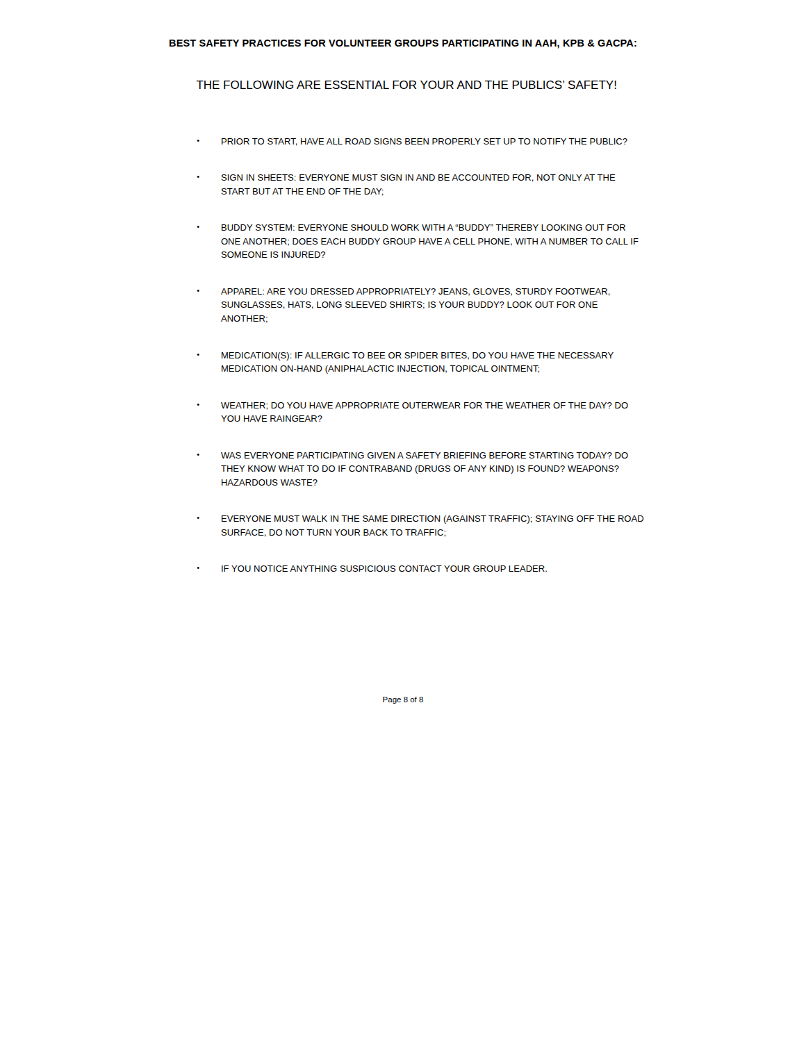BEST SAFETY PRACTICES FOR VOLUNTEER GROUPS PARTICIPATING IN AAH, KPB & GACPA:
THE FOLLOWING ARE ESSENTIAL FOR YOUR AND THE PUBLICS’ SAFETY!
PRIOR TO START, HAVE ALL ROAD SIGNS BEEN PROPERLY SET UP TO NOTIFY THE PUBLIC?
SIGN IN SHEETS: EVERYONE MUST SIGN IN AND BE ACCOUNTED FOR, NOT ONLY AT THE START BUT AT THE END OF THE DAY;
BUDDY SYSTEM: EVERYONE SHOULD WORK WITH A “BUDDY” THEREBY LOOKING OUT FOR ONE ANOTHER; DOES EACH BUDDY GROUP HAVE A CELL PHONE, WITH A NUMBER TO CALL IF SOMEONE IS INJURED?
APPAREL: ARE YOU DRESSED APPROPRIATELY? JEANS, GLOVES, STURDY FOOTWEAR, SUNGLASSES, HATS, LONG SLEEVED SHIRTS; IS YOUR BUDDY? LOOK OUT FOR ONE ANOTHER;
MEDICATION(S): IF ALLERGIC TO BEE OR SPIDER BITES, DO YOU HAVE THE NECESSARY MEDICATION ON-HAND (ANIPHALACTIC INJECTION, TOPICAL OINTMENT;
WEATHER; DO YOU HAVE APPROPRIATE OUTERWEAR FOR THE WEATHER OF THE DAY? DO YOU HAVE RAINGEAR?
WAS EVERYONE PARTICIPATING GIVEN A SAFETY BRIEFING BEFORE STARTING TODAY? DO THEY KNOW WHAT TO DO IF CONTRABAND (DRUGS OF ANY KIND) IS FOUND? WEAPONS? HAZARDOUS WASTE?
EVERYONE MUST WALK IN THE SAME DIRECTION (AGAINST TRAFFIC); STAYING OFF THE ROAD SURFACE, DO NOT TURN YOUR BACK TO TRAFFIC;
IF YOU NOTICE ANYTHING SUSPICIOUS CONTACT YOUR GROUP LEADER.
Page 8 of 8